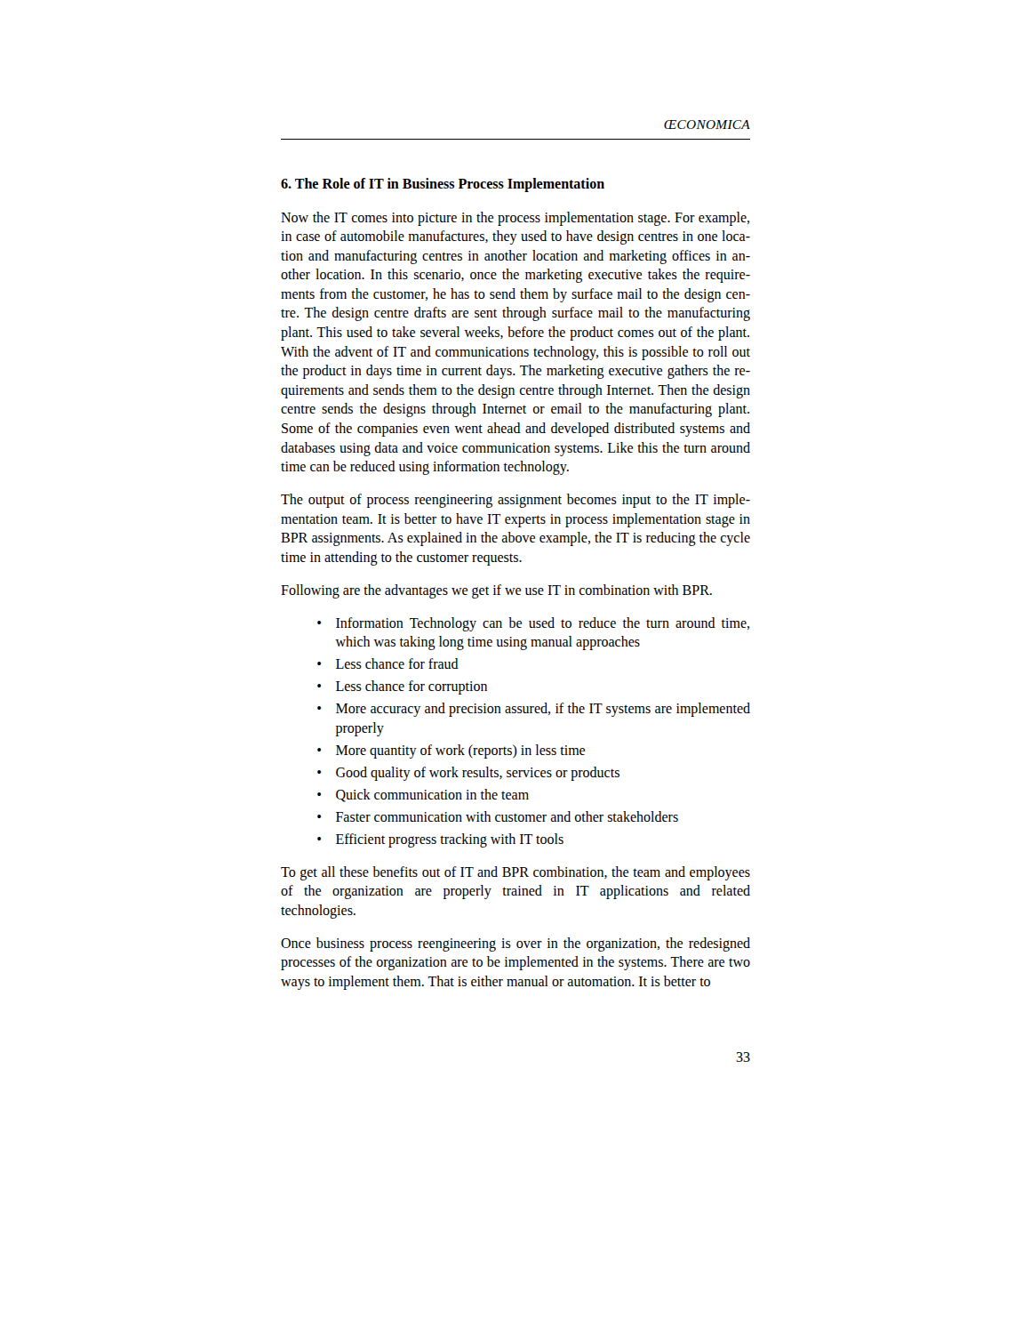ŒCONOMICA
6. The Role of IT in Business Process Implementation
Now the IT comes into picture in the process implementation stage. For example, in case of automobile manufactures, they used to have design centres in one location and manufacturing centres in another location and marketing offices in another location. In this scenario, once the marketing executive takes the requirements from the customer, he has to send them by surface mail to the design centre. The design centre drafts are sent through surface mail to the manufacturing plant. This used to take several weeks, before the product comes out of the plant. With the advent of IT and communications technology, this is possible to roll out the product in days time in current days. The marketing executive gathers the requirements and sends them to the design centre through Internet. Then the design centre sends the designs through Internet or email to the manufacturing plant. Some of the companies even went ahead and developed distributed systems and databases using data and voice communication systems. Like this the turn around time can be reduced using information technology.
The output of process reengineering assignment becomes input to the IT implementation team. It is better to have IT experts in process implementation stage in BPR assignments. As explained in the above example, the IT is reducing the cycle time in attending to the customer requests.
Following are the advantages we get if we use IT in combination with BPR.
Information Technology can be used to reduce the turn around time, which was taking long time using manual approaches
Less chance for fraud
Less chance for corruption
More accuracy and precision assured, if the IT systems are implemented properly
More quantity of work (reports) in less time
Good quality of work results, services or products
Quick communication in the team
Faster communication with customer and other stakeholders
Efficient progress tracking with IT tools
To get all these benefits out of IT and BPR combination, the team and employees of the organization are properly trained in IT applications and related technologies.
Once business process reengineering is over in the organization, the redesigned processes of the organization are to be implemented in the systems. There are two ways to implement them. That is either manual or automation. It is better to
33